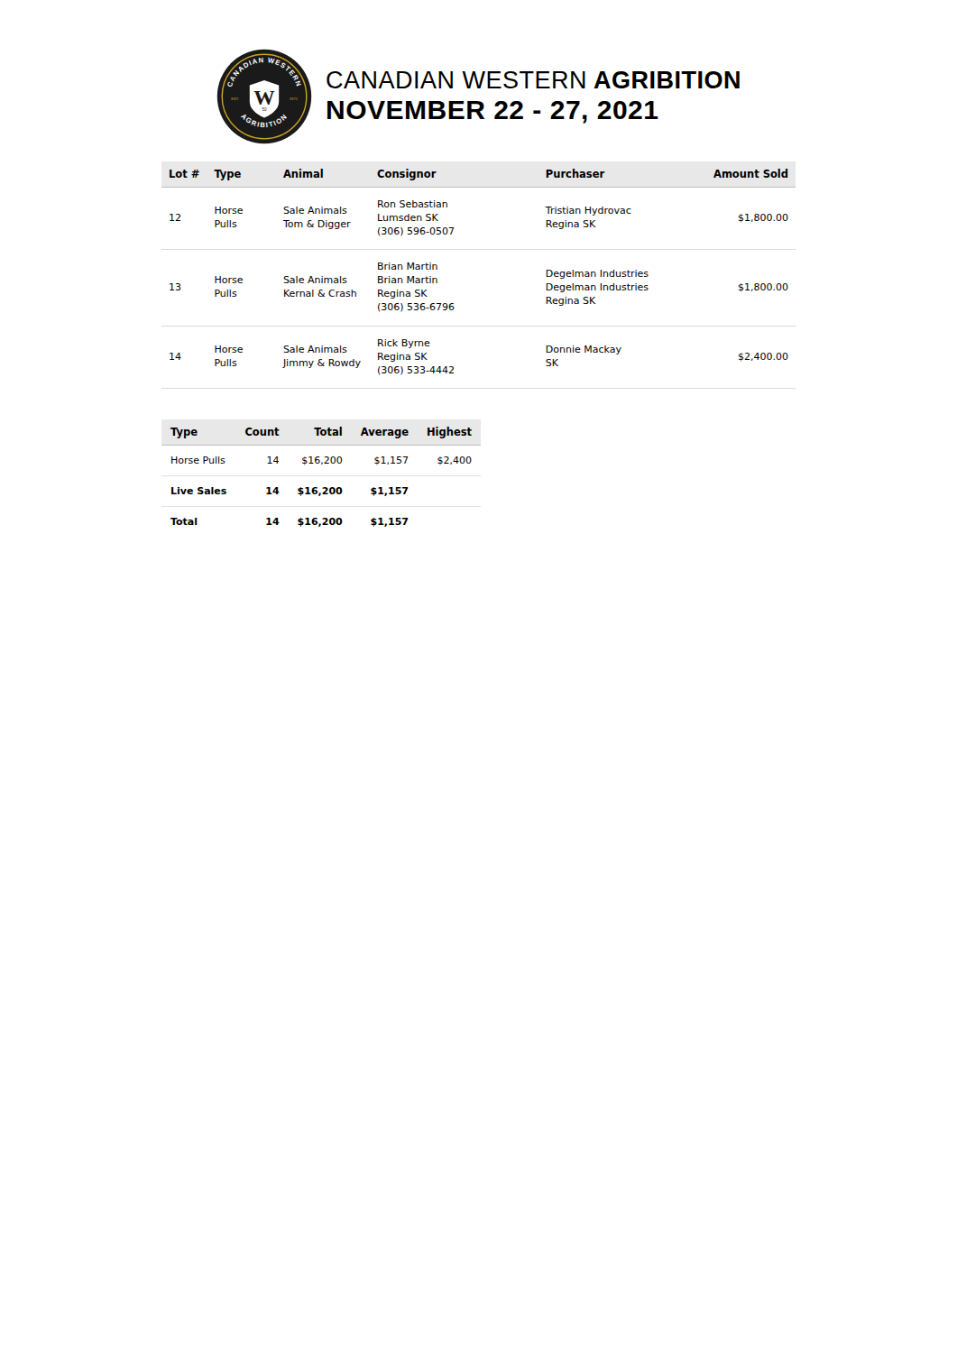CANADIAN WESTERN AGRIBITION W 50 EST. 1971
CANADIAN WESTERN AGRIBITION
NOVEMBER 22 - 27, 2021
| Lot # | Type | Animal | Consignor | Purchaser | Amount Sold |
| --- | --- | --- | --- | --- | --- |
| 12 | Horse Pulls | Sale Animals Tom & Digger | Ron Sebastian Lumsden SK (306) 596-0507 | Tristian Hydrovac Regina SK | $1,800.00 |
| 13 | Horse Pulls | Sale Animals Kernal & Crash | Brian Martin Brian Martin Regina SK (306) 536-6796 | Degelman Industries Degelman Industries Regina SK | $1,800.00 |
| 14 | Horse Pulls | Sale Animals Jimmy & Rowdy | Rick Byrne Regina SK (306) 533-4442 | Donnie Mackay SK | $2,400.00 |
| Type | Count | Total | Average | Highest |
| --- | --- | --- | --- | --- |
| Horse Pulls | 14 | $16,200 | $1,157 | $2,400 |
| Live Sales | 14 | $16,200 | $1,157 | |
| Total | 14 | $16,200 | $1,157 | |